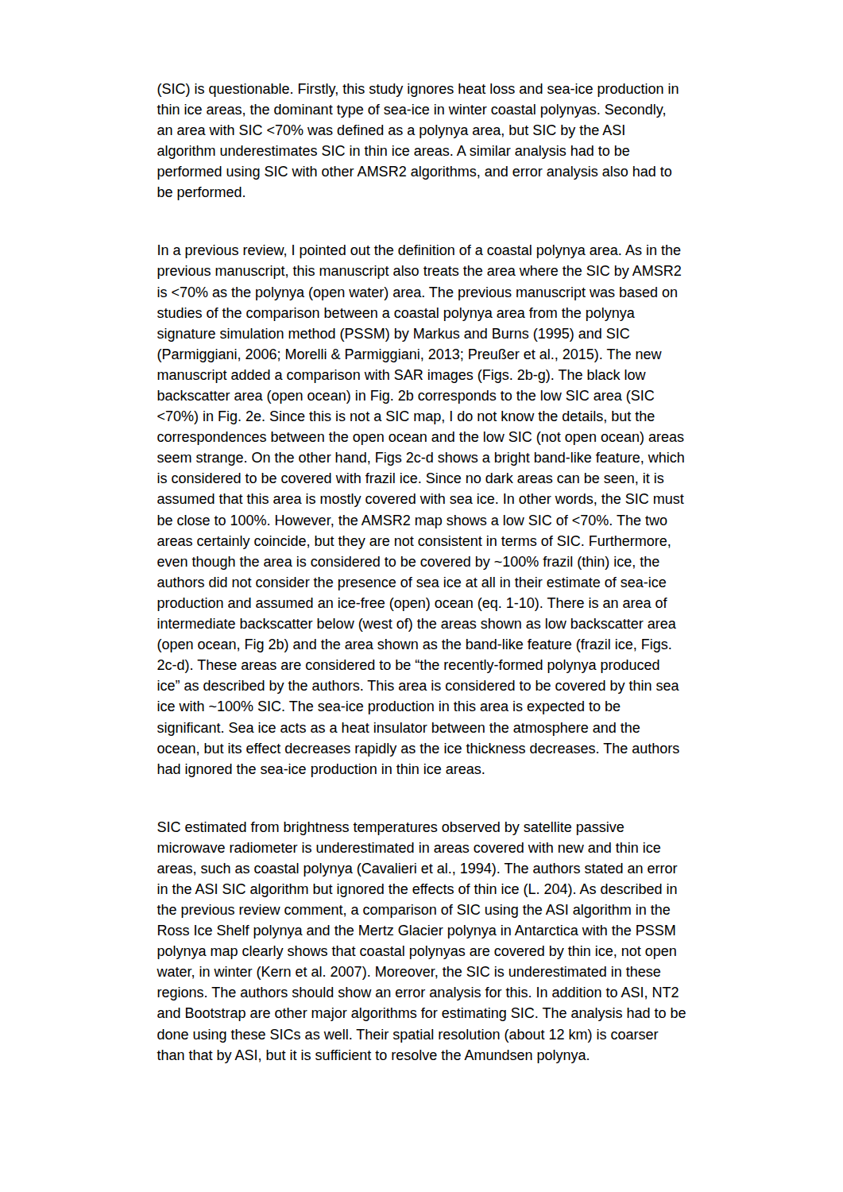(SIC) is questionable. Firstly, this study ignores heat loss and sea-ice production in thin ice areas, the dominant type of sea-ice in winter coastal polynyas. Secondly, an area with SIC <70% was defined as a polynya area, but SIC by the ASI algorithm underestimates SIC in thin ice areas. A similar analysis had to be performed using SIC with other AMSR2 algorithms, and error analysis also had to be performed.
In a previous review, I pointed out the definition of a coastal polynya area. As in the previous manuscript, this manuscript also treats the area where the SIC by AMSR2 is <70% as the polynya (open water) area. The previous manuscript was based on studies of the comparison between a coastal polynya area from the polynya signature simulation method (PSSM) by Markus and Burns (1995) and SIC (Parmiggiani, 2006; Morelli & Parmiggiani, 2013; Preußer et al., 2015). The new manuscript added a comparison with SAR images (Figs. 2b-g). The black low backscatter area (open ocean) in Fig. 2b corresponds to the low SIC area (SIC <70%) in Fig. 2e. Since this is not a SIC map, I do not know the details, but the correspondences between the open ocean and the low SIC (not open ocean) areas seem strange. On the other hand, Figs 2c-d shows a bright band-like feature, which is considered to be covered with frazil ice. Since no dark areas can be seen, it is assumed that this area is mostly covered with sea ice. In other words, the SIC must be close to 100%. However, the AMSR2 map shows a low SIC of <70%. The two areas certainly coincide, but they are not consistent in terms of SIC. Furthermore, even though the area is considered to be covered by ~100% frazil (thin) ice, the authors did not consider the presence of sea ice at all in their estimate of sea-ice production and assumed an ice-free (open) ocean (eq. 1-10). There is an area of intermediate backscatter below (west of) the areas shown as low backscatter area (open ocean, Fig 2b) and the area shown as the band-like feature (frazil ice, Figs. 2c-d). These areas are considered to be “the recently-formed polynya produced ice” as described by the authors. This area is considered to be covered by thin sea ice with ~100% SIC. The sea-ice production in this area is expected to be significant. Sea ice acts as a heat insulator between the atmosphere and the ocean, but its effect decreases rapidly as the ice thickness decreases. The authors had ignored the sea-ice production in thin ice areas.
SIC estimated from brightness temperatures observed by satellite passive microwave radiometer is underestimated in areas covered with new and thin ice areas, such as coastal polynya (Cavalieri et al., 1994). The authors stated an error in the ASI SIC algorithm but ignored the effects of thin ice (L. 204). As described in the previous review comment, a comparison of SIC using the ASI algorithm in the Ross Ice Shelf polynya and the Mertz Glacier polynya in Antarctica with the PSSM polynya map clearly shows that coastal polynyas are covered by thin ice, not open water, in winter (Kern et al. 2007). Moreover, the SIC is underestimated in these regions. The authors should show an error analysis for this. In addition to ASI, NT2 and Bootstrap are other major algorithms for estimating SIC. The analysis had to be done using these SICs as well. Their spatial resolution (about 12 km) is coarser than that by ASI, but it is sufficient to resolve the Amundsen polynya.